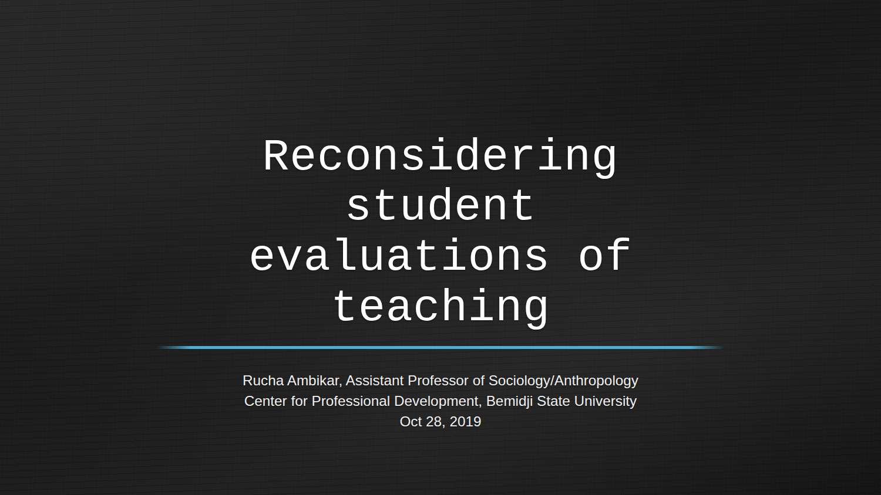Reconsidering student evaluations of teaching
Rucha Ambikar, Assistant Professor of Sociology/Anthropology Center for Professional Development, Bemidji State University Oct 28, 2019